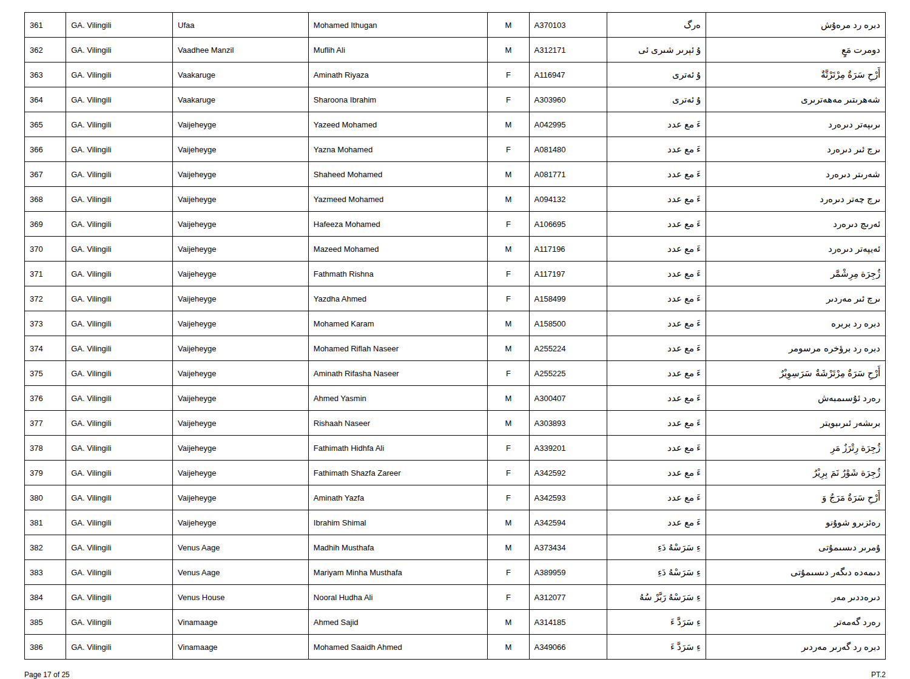| 361 | GA. Vilingili | Ufaa | Mohamed Ithugan | M | A370103 | ەرگ | دبره رد مرەۇش |
| 362 | GA. Vilingili | Vaadhee Manzil | Muflih Ali | M | A312171 | ۇ ئېرىر شىرى ئى | دومرت مَعٍ |
| 363 | GA. Vilingili | Vaakaruge | Aminath Riyaza | F | A116947 | ۇ ئەترى | أَرْحِ سَرَةٌ مِرْتَرْتَّةٌ |
| 364 | GA. Vilingili | Vaakaruge | Sharoona Ibrahim | F | A303960 | ۇ ئەترى | شەھرىتىر مەھەترىرى |
| 365 | GA. Vilingili | Vaijeheyge | Yazeed Mohamed | M | A042995 | ءَ مع عدد | ىرىپەتر دىرەرد |
| 366 | GA. Vilingili | Vaijeheyge | Yazna Mohamed | F | A081480 | ءَ مع عدد | ىرچ ئىر دىرەرد |
| 367 | GA. Vilingili | Vaijeheyge | Shaheed Mohamed | M | A081771 | ءَ مع عدد | شەرىتر دىرەرد |
| 368 | GA. Vilingili | Vaijeheyge | Yazmeed Mohamed | M | A094132 | ءَ مع عدد | ىرچ چەتر دىرەرد |
| 369 | GA. Vilingili | Vaijeheyge | Hafeeza Mohamed | F | A106695 | ءَ مع عدد | ئەرىچ دىرەرد |
| 370 | GA. Vilingili | Vaijeheyge | Mazeed Mohamed | M | A117196 | ءَ مع عدد | ئەيپەتر دىرەرد |
| 371 | GA. Vilingili | Vaijeheyge | Fathmath Rishna | F | A117197 | ءَ مع عدد | ژُجِرَة مِرِشْمَّر |
| 372 | GA. Vilingili | Vaijeheyge | Yazdha Ahmed | F | A158499 | ءَ مع عدد | ىرچ ئىر مەردىر |
| 373 | GA. Vilingili | Vaijeheyge | Mohamed Karam | M | A158500 | ءَ مع عدد | دبره رد بربره |
| 374 | GA. Vilingili | Vaijeheyge | Mohamed Riflah Naseer | M | A255224 | ءَ مع عدد | دبره رد برؤخره مرسومر |
| 375 | GA. Vilingili | Vaijeheyge | Aminath Rifasha Naseer | F | A255225 | ءَ مع عدد | أَرْحِ سَرَةٌ مِرْتَرْشَةٌ سَرَسِوِيْرٌ |
| 376 | GA. Vilingili | Vaijeheyge | Ahmed Yasmin | M | A300407 | ءَ مع عدد | رەرد ئۇسىمبەش |
| 377 | GA. Vilingili | Vaijeheyge | Rishaah Naseer | M | A303893 | ءَ مع عدد | برىشەر ئىرىبويتر |
| 378 | GA. Vilingili | Vaijeheyge | Fathimath Hidhfa Ali | F | A339201 | ءَ مع عدد | ژُجِرَة رِتْرَزٌ مَرِ |
| 379 | GA. Vilingili | Vaijeheyge | Fathimath Shazfa Zareer | F | A342592 | ءَ مع عدد | ژُجِرَة شَوْرٌ نَمَ بِرِيْرٌ |
| 380 | GA. Vilingili | Vaijeheyge | Aminath Yazfa | F | A342593 | ءَ مع عدد | أَرْحِ سَرَةٌ مَرَجٌ وَ |
| 381 | GA. Vilingili | Vaijeheyge | Ibrahim Shimal | M | A342594 | ءَ مع عدد | رەئزىرو شوۇنو |
| 382 | GA. Vilingili | Venus Aage | Madhih Musthafa | M | A373434 | ءِ سَرَسْهُ دَءِ | ۇمرىر دىسىمۇتى |
| 383 | GA. Vilingili | Venus Aage | Mariyam Minha Musthafa | F | A389959 | ءِ سَرَسْهُ دَءِ | دىمەدە دىگەر دىسىمۇتى |
| 384 | GA. Vilingili | Venus House | Nooral Hudha Ali | F | A312077 | ءِ سَرَسْهُ رَبَّرْ سُهُ | دىرەددىر مەر |
| 385 | GA. Vilingili | Vinamaage | Ahmed Sajid | M | A314185 | ءِ سَرَدَّ ءَ | رەرد گەمەتر |
| 386 | GA. Vilingili | Vinamaage | Mohamed Saaidh Ahmed | M | A349066 | ءِ سَرَدَّ ءَ | دبره رد گەرىر مەردىر |
Page 17 of 25 PT.2